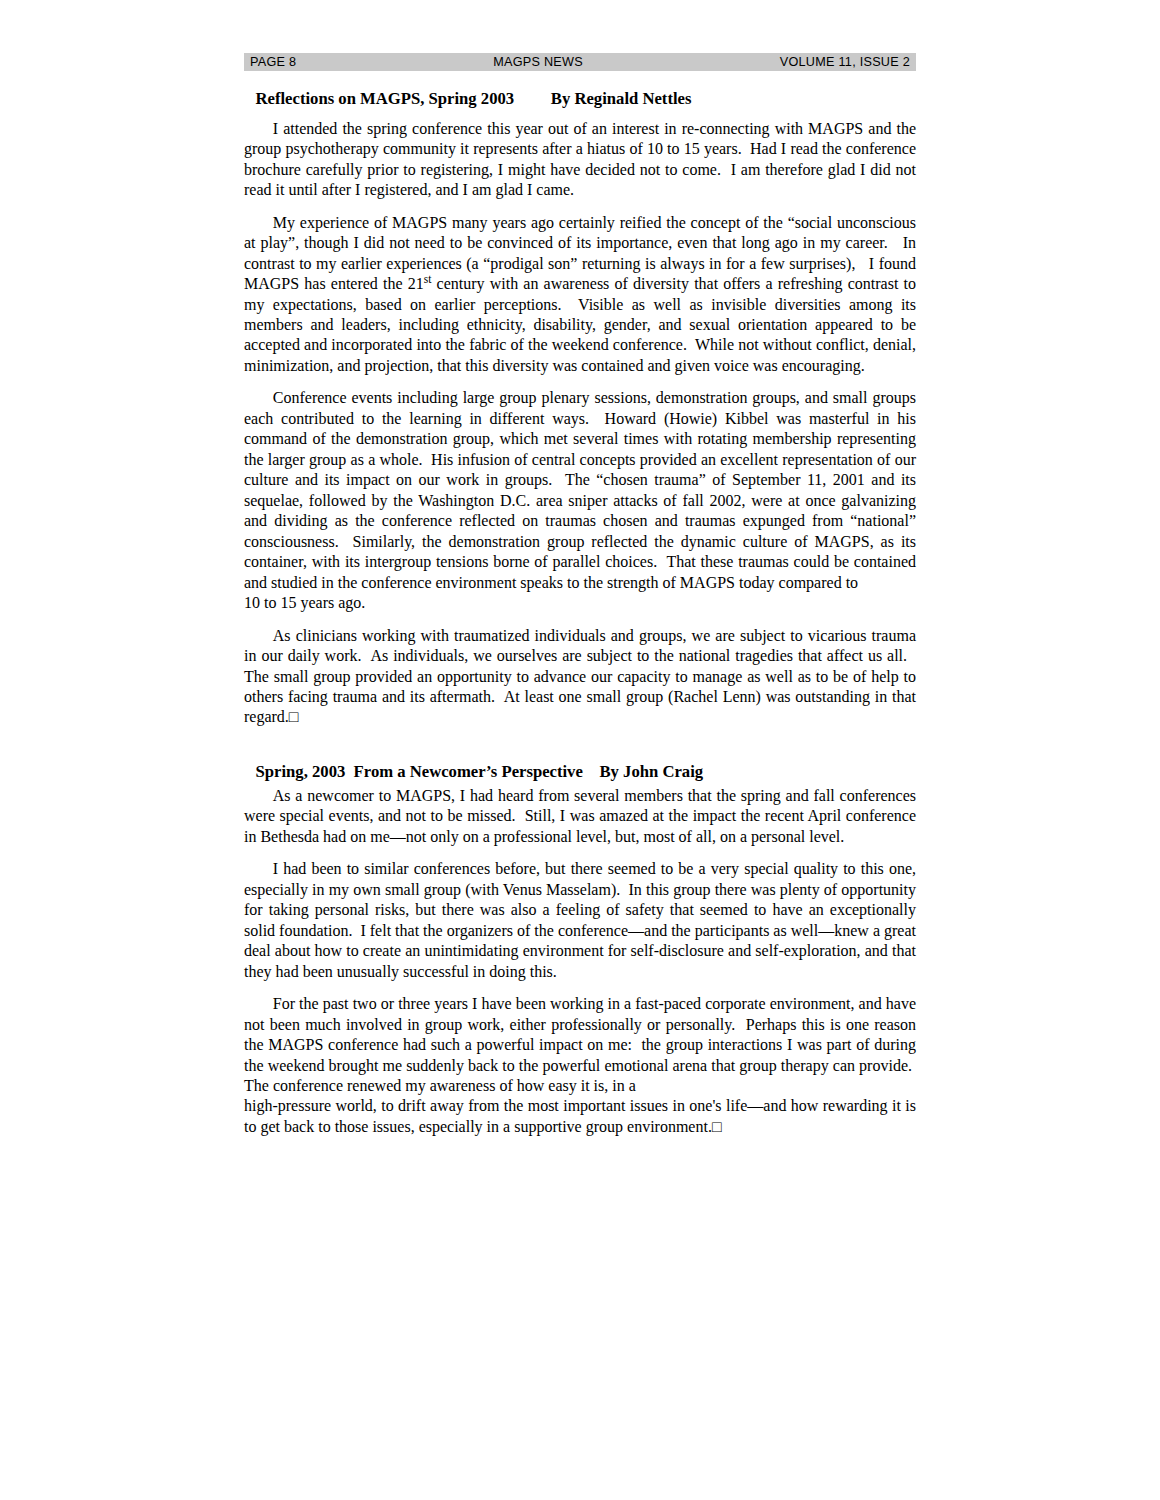PAGE 8 MAGPS NEWS VOLUME 11, ISSUE 2
Reflections on MAGPS, Spring 2003By Reginald Nettles
I attended the spring conference this year out of an interest in re-connecting with MAGPS and the group psychotherapy community it represents after a hiatus of 10 to 15 years. Had I read the conference brochure carefully prior to registering, I might have decided not to come. I am therefore glad I did not read it until after I registered, and I am glad I came.
My experience of MAGPS many years ago certainly reified the concept of the “social unconscious at play”, though I did not need to be convinced of its importance, even that long ago in my career. In contrast to my earlier experiences (a “prodigal son” returning is always in for a few surprises), I found MAGPS has entered the 21st century with an awareness of diversity that offers a refreshing contrast to my expectations, based on earlier perceptions. Visible as well as invisible diversities among its members and leaders, including ethnicity, disability, gender, and sexual orientation appeared to be accepted and incorporated into the fabric of the weekend conference. While not without conflict, denial, minimization, and projection, that this diversity was contained and given voice was encouraging.
Conference events including large group plenary sessions, demonstration groups, and small groups each contributed to the learning in different ways. Howard (Howie) Kibbel was masterful in his command of the demonstration group, which met several times with rotating membership representing the larger group as a whole. His infusion of central concepts provided an excellent representation of our culture and its impact on our work in groups. The “chosen trauma” of September 11, 2001 and its sequelae, followed by the Washington D.C. area sniper attacks of fall 2002, were at once galvanizing and dividing as the conference reflected on traumas chosen and traumas expunged from “national” consciousness. Similarly, the demonstration group reflected the dynamic culture of MAGPS, as its container, with its intergroup tensions borne of parallel choices. That these traumas could be contained and studied in the conference environment speaks to the strength of MAGPS today compared to
10 to 15 years ago.
As clinicians working with traumatized individuals and groups, we are subject to vicarious trauma in our daily work. As individuals, we ourselves are subject to the national tragedies that affect us all. The small group provided an opportunity to advance our capacity to manage as well as to be of help to others facing trauma and its aftermath. At least one small group (Rachel Lenn) was outstanding in that regard.□
Spring, 2003 From a Newcomer’s Perspective By John Craig
As a newcomer to MAGPS, I had heard from several members that the spring and fall conferences were special events, and not to be missed. Still, I was amazed at the impact the recent April conference in Bethesda had on me—not only on a professional level, but, most of all, on a personal level.
I had been to similar conferences before, but there seemed to be a very special quality to this one, especially in my own small group (with Venus Masselam). In this group there was plenty of opportunity for taking personal risks, but there was also a feeling of safety that seemed to have an exceptionally solid foundation. I felt that the organizers of the conference—and the participants as well—knew a great deal about how to create an unintimidating environment for self-disclosure and self-exploration, and that they had been unusually successful in doing this.
For the past two or three years I have been working in a fast-paced corporate environment, and have not been much involved in group work, either professionally or personally. Perhaps this is one reason the MAGPS conference had such a powerful impact on me: the group interactions I was part of during the weekend brought me suddenly back to the powerful emotional arena that group therapy can provide. The conference renewed my awareness of how easy it is, in a
high-pressure world, to drift away from the most important issues in one's life—and how rewarding it is to get back to those issues, especially in a supportive group environment.□